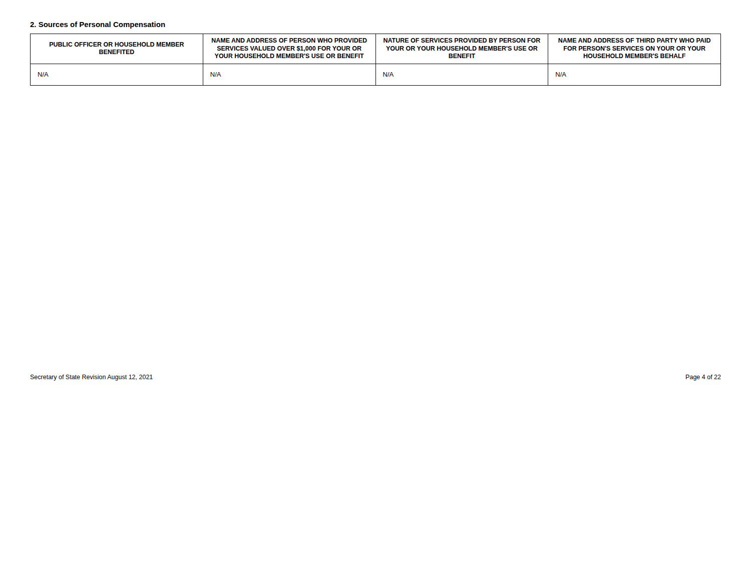2. Sources of Personal Compensation
| PUBLIC OFFICER OR HOUSEHOLD MEMBER BENEFITED | NAME AND ADDRESS OF PERSON WHO PROVIDED SERVICES VALUED OVER $1,000 FOR YOUR OR YOUR HOUSEHOLD MEMBER'S USE OR BENEFIT | NATURE OF SERVICES PROVIDED BY PERSON FOR YOUR OR YOUR HOUSEHOLD MEMBER'S USE OR BENEFIT | NAME AND ADDRESS OF THIRD PARTY WHO PAID FOR PERSON'S SERVICES ON YOUR OR YOUR HOUSEHOLD MEMBER'S BEHALF |
| --- | --- | --- | --- |
| N/A | N/A | N/A | N/A |
Secretary of State Revision August 12, 2021 Page 4 of 22